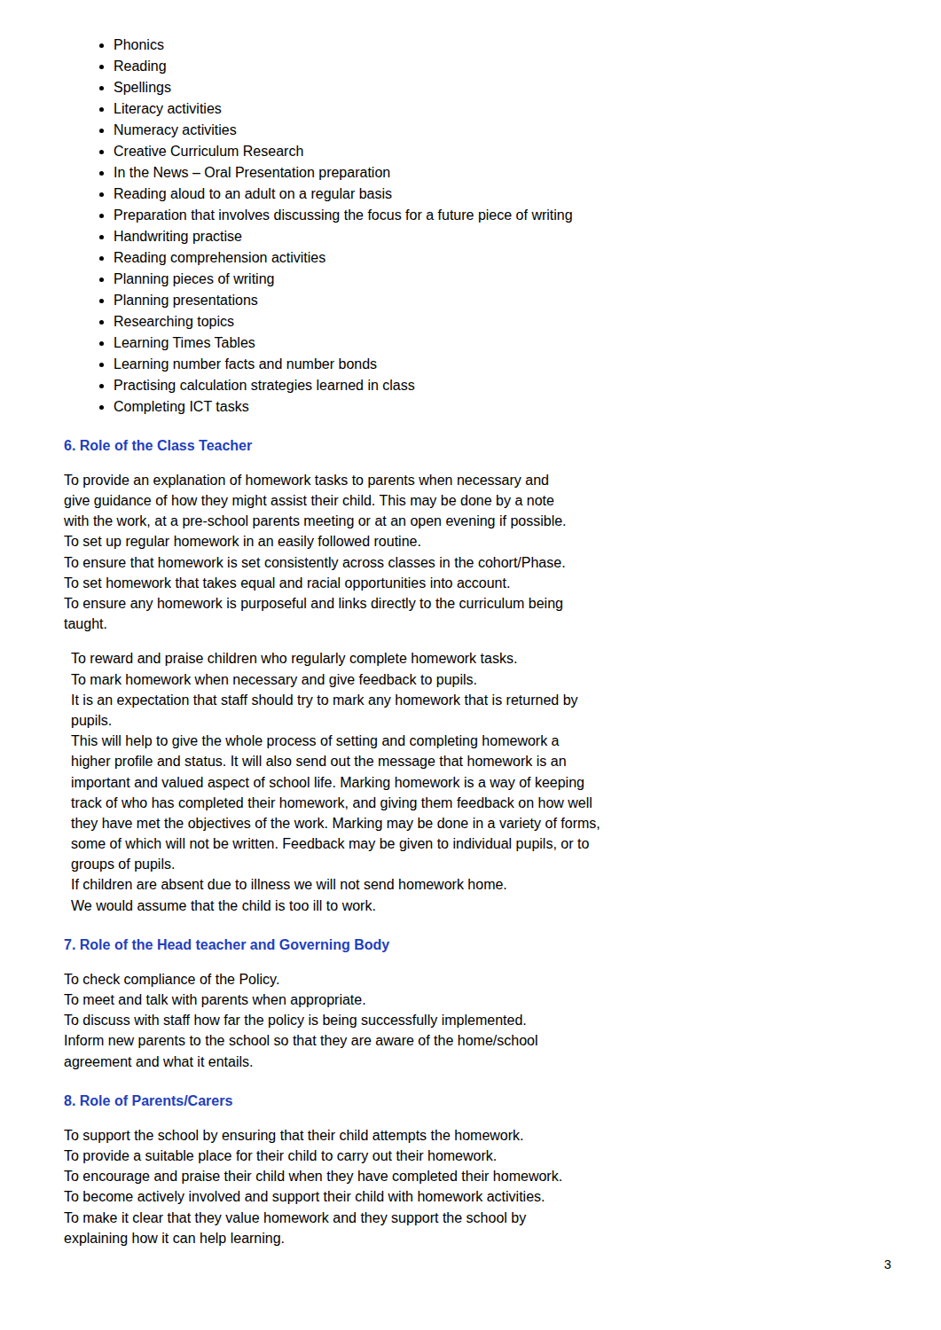Phonics
Reading
Spellings
Literacy activities
Numeracy activities
Creative Curriculum Research
In the News – Oral Presentation preparation
Reading aloud to an adult on a regular basis
Preparation that involves discussing the focus for a future piece of writing
Handwriting practise
Reading comprehension activities
Planning pieces of writing
Planning presentations
Researching topics
Learning Times Tables
Learning number facts and number bonds
Practising calculation strategies learned in class
Completing ICT tasks
6. Role of the Class Teacher
To provide an explanation of homework tasks to parents when necessary and
give guidance of how they might assist their child. This may be done by a note
with the work, at a pre-school parents meeting or at an open evening if possible.
To set up regular homework in an easily followed routine.
To ensure that homework is set consistently across classes in the cohort/Phase.
To set homework that takes equal and racial opportunities into account.
To ensure any homework is purposeful and links directly to the curriculum being
taught.
To reward and praise children who regularly complete homework tasks.
To mark homework when necessary and give feedback to pupils.
It is an expectation that staff should try to mark any homework that is returned by
pupils.
This will help to give the whole process of setting and completing homework a
higher profile and status. It will also send out the message that homework is an
important and valued aspect of school life. Marking homework is a way of keeping
track of who has completed their homework, and giving them feedback on how well
they have met the objectives of the work. Marking may be done in a variety of forms,
some of which will not be written. Feedback may be given to individual pupils, or to
groups of pupils.
If children are absent due to illness we will not send homework home.
We would assume that the child is too ill to work.
7. Role of the Head teacher and Governing Body
To check compliance of the Policy.
To meet and talk with parents when appropriate.
To discuss with staff how far the policy is being successfully implemented.
Inform new parents to the school so that they are aware of the home/school
agreement and what it entails.
8. Role of Parents/Carers
To support the school by ensuring that their child attempts the homework.
To provide a suitable place for their child to carry out their homework.
To encourage and praise their child when they have completed their homework.
To become actively involved and support their child with homework activities.
To make it clear that they value homework and they support the school by
explaining how it can help learning.
3